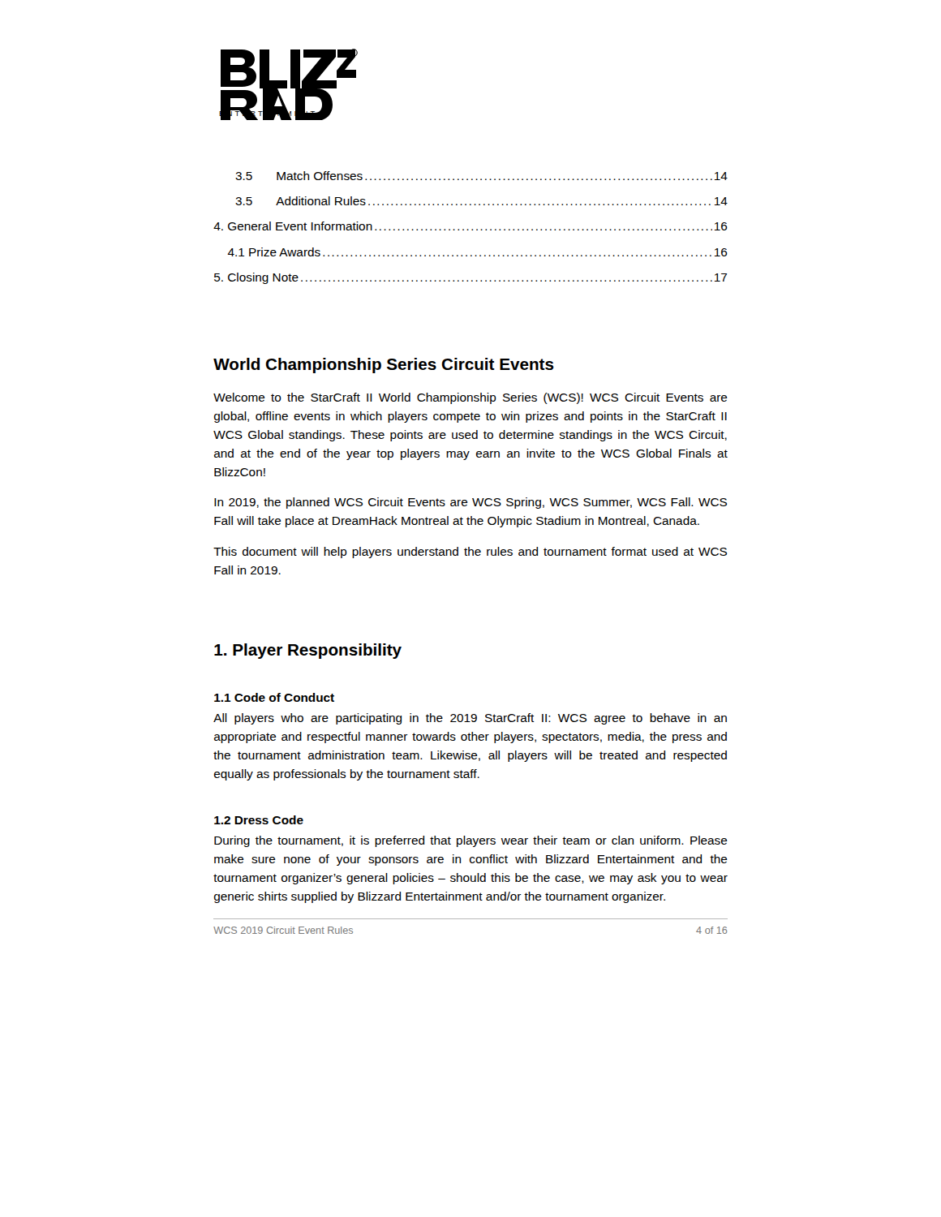R ENTERTAINMENT
3.5 Match Offenses ................................................................................................................ 14
3.5 Additional Rules .............................................................................................................. 14
4. General Event Information ....................................................................................................... 16
4.1 Prize Awards ................................................................................................................. 16
5. Closing Note ................................................................................................................. 17
World Championship Series Circuit Events
Welcome to the StarCraft II World Championship Series (WCS)! WCS Circuit Events are global, offline events in which players compete to win prizes and points in the StarCraft II WCS Global standings. These points are used to determine standings in the WCS Circuit, and at the end of the year top players may earn an invite to the WCS Global Finals at BlizzCon!
In 2019, the planned WCS Circuit Events are WCS Spring, WCS Summer, WCS Fall. WCS Fall will take place at DreamHack Montreal at the Olympic Stadium in Montreal, Canada.
This document will help players understand the rules and tournament format used at WCS Fall in 2019.
1. Player Responsibility
1.1 Code of Conduct
All players who are participating in the 2019 StarCraft II: WCS agree to behave in an appropriate and respectful manner towards other players, spectators, media, the press and the tournament administration team. Likewise, all players will be treated and respected equally as professionals by the tournament staff.
1.2 Dress Code
During the tournament, it is preferred that players wear their team or clan uniform. Please make sure none of your sponsors are in conflict with Blizzard Entertainment and the tournament organizer’s general policies – should this be the case, we may ask you to wear generic shirts supplied by Blizzard Entertainment and/or the tournament organizer.
WCS 2019 Circuit Event Rules 4 of 16